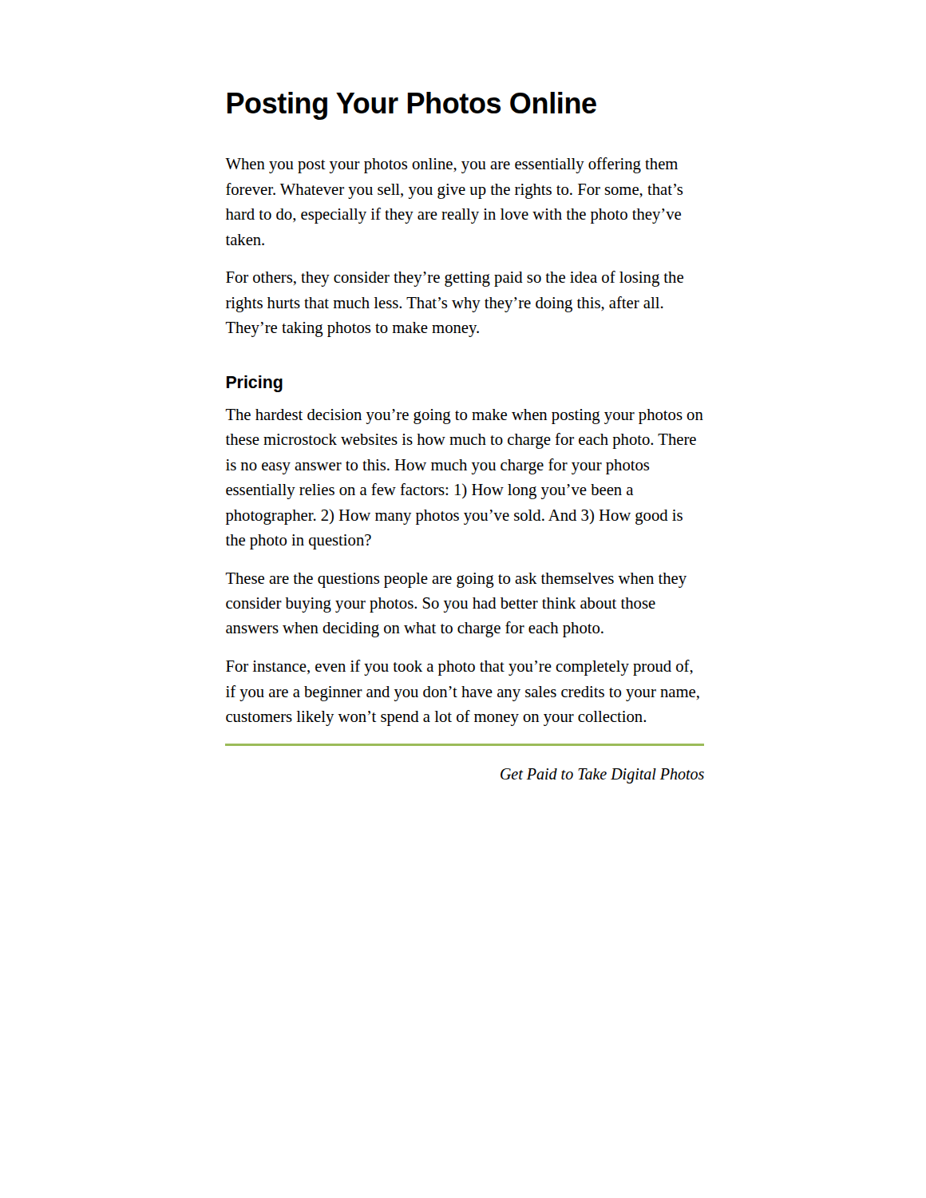Posting Your Photos Online
When you post your photos online, you are essentially offering them forever. Whatever you sell, you give up the rights to. For some, that’s hard to do, especially if they are really in love with the photo they’ve taken.
For others, they consider they’re getting paid so the idea of losing the rights hurts that much less. That’s why they’re doing this, after all. They’re taking photos to make money.
Pricing
The hardest decision you’re going to make when posting your photos on these microstock websites is how much to charge for each photo. There is no easy answer to this. How much you charge for your photos essentially relies on a few factors: 1) How long you’ve been a photographer. 2) How many photos you’ve sold. And 3) How good is the photo in question?
These are the questions people are going to ask themselves when they consider buying your photos. So you had better think about those answers when deciding on what to charge for each photo.
For instance, even if you took a photo that you’re completely proud of, if you are a beginner and you don’t have any sales credits to your name, customers likely won’t spend a lot of money on your collection.
Get Paid to Take Digital Photos